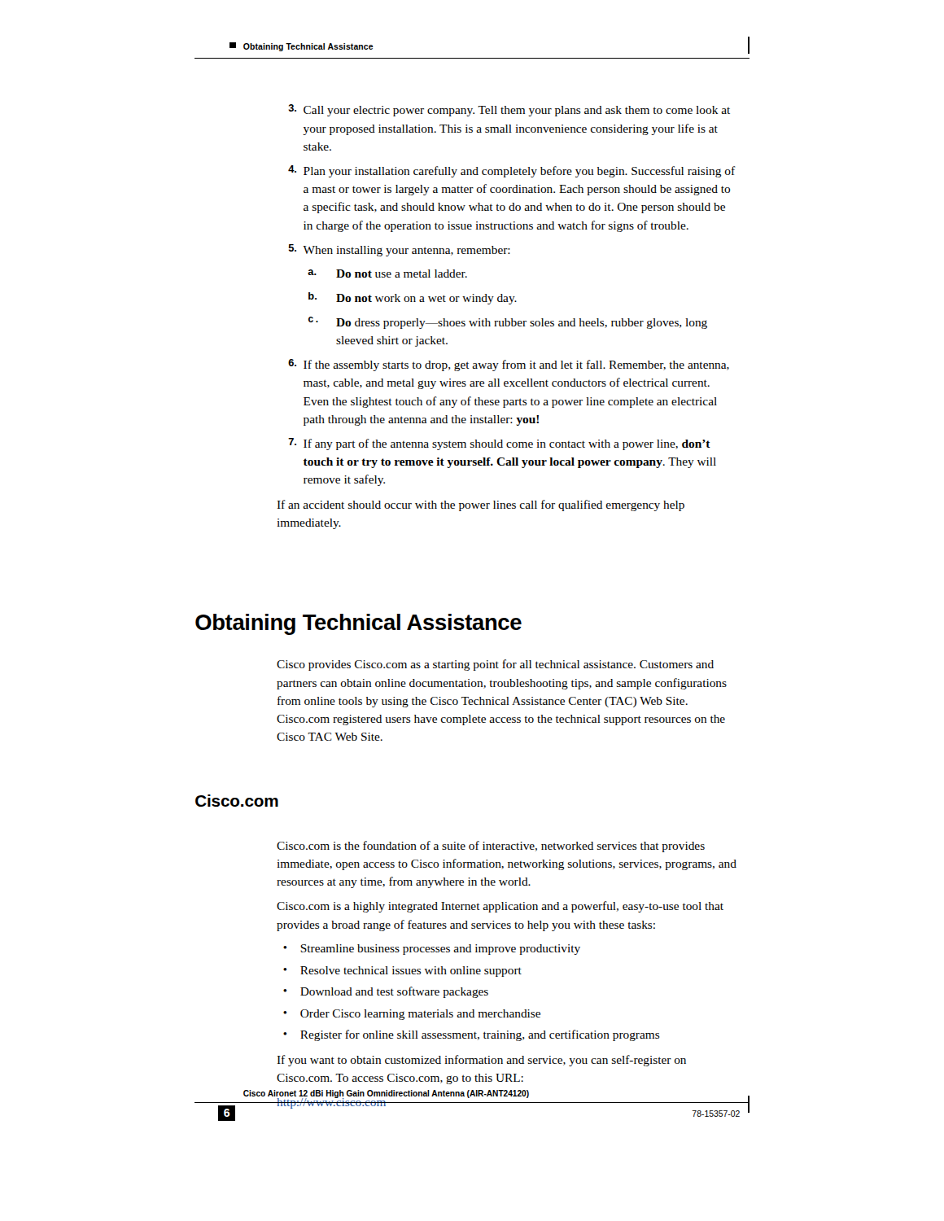Obtaining Technical Assistance
3. Call your electric power company. Tell them your plans and ask them to come look at your proposed installation. This is a small inconvenience considering your life is at stake.
4. Plan your installation carefully and completely before you begin. Successful raising of a mast or tower is largely a matter of coordination. Each person should be assigned to a specific task, and should know what to do and when to do it. One person should be in charge of the operation to issue instructions and watch for signs of trouble.
5. When installing your antenna, remember:
a. Do not use a metal ladder.
b. Do not work on a wet or windy day.
c. Do dress properly—shoes with rubber soles and heels, rubber gloves, long sleeved shirt or jacket.
6. If the assembly starts to drop, get away from it and let it fall. Remember, the antenna, mast, cable, and metal guy wires are all excellent conductors of electrical current. Even the slightest touch of any of these parts to a power line complete an electrical path through the antenna and the installer: you!
7. If any part of the antenna system should come in contact with a power line, don’t touch it or try to remove it yourself. Call your local power company. They will remove it safely.
If an accident should occur with the power lines call for qualified emergency help immediately.
Obtaining Technical Assistance
Cisco provides Cisco.com as a starting point for all technical assistance. Customers and partners can obtain online documentation, troubleshooting tips, and sample configurations from online tools by using the Cisco Technical Assistance Center (TAC) Web Site. Cisco.com registered users have complete access to the technical support resources on the Cisco TAC Web Site.
Cisco.com
Cisco.com is the foundation of a suite of interactive, networked services that provides immediate, open access to Cisco information, networking solutions, services, programs, and resources at any time, from anywhere in the world.
Cisco.com is a highly integrated Internet application and a powerful, easy-to-use tool that provides a broad range of features and services to help you with these tasks:
Streamline business processes and improve productivity
Resolve technical issues with online support
Download and test software packages
Order Cisco learning materials and merchandise
Register for online skill assessment, training, and certification programs
If you want to obtain customized information and service, you can self-register on Cisco.com. To access Cisco.com, go to this URL:
http://www.cisco.com
Cisco Aironet 12 dBi High Gain Omnidirectional Antenna (AIR-ANT24120)
6
78-15357-02